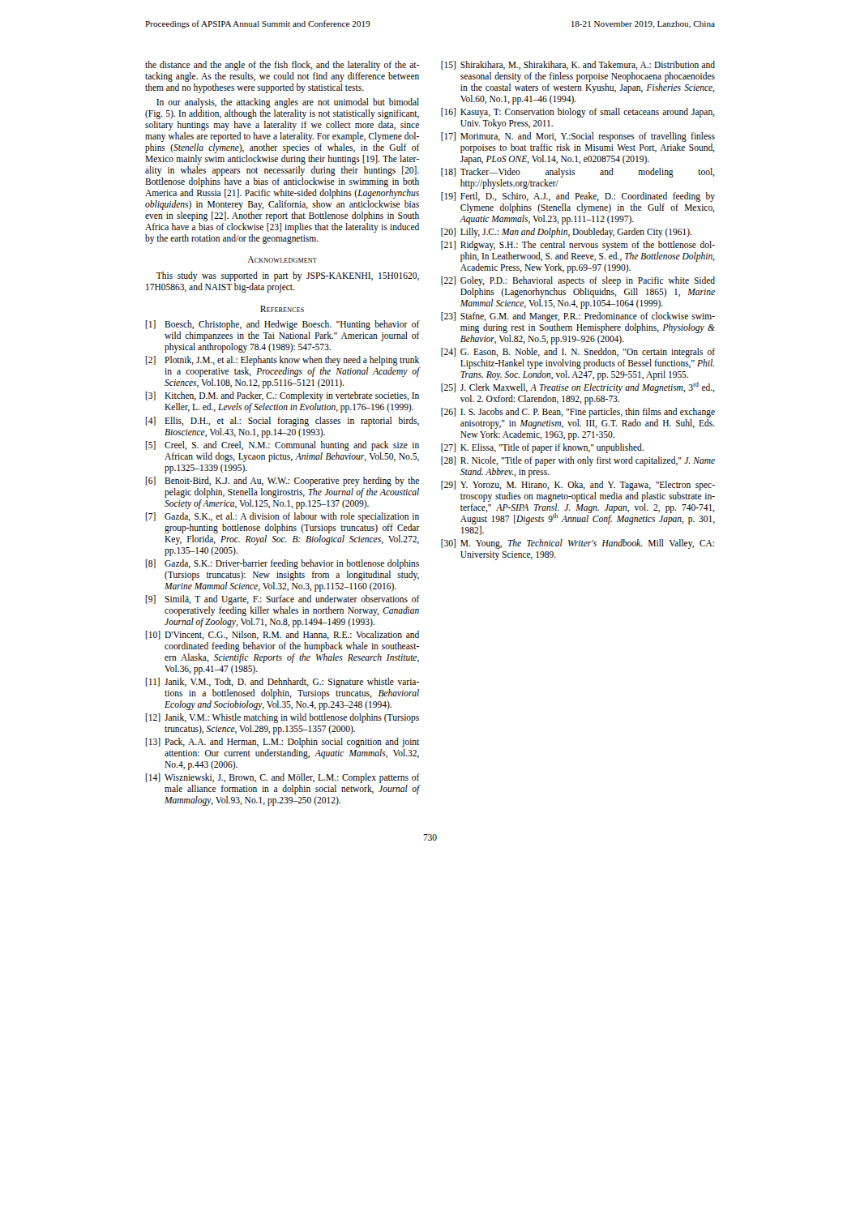Proceedings of APSIPA Annual Summit and Conference 2019 18-21 November 2019, Lanzhou, China
the distance and the angle of the fish flock, and the laterality of the attacking angle. As the results, we could not find any difference between them and no hypotheses were supported by statistical tests.
In our analysis, the attacking angles are not unimodal but bimodal (Fig. 5). In addition, although the laterality is not statistically significant, solitary huntings may have a laterality if we collect more data, since many whales are reported to have a laterality. For example, Clymene dolphins (Stenella clymene), another species of whales, in the Gulf of Mexico mainly swim anticlockwise during their huntings [19]. The laterality in whales appears not necessarily during their huntings [20]. Bottlenose dolphins have a bias of anticlockwise in swimming in both America and Russia [21]. Pacific white-sided dolphins (Lagenorhynchus obliquidens) in Monterey Bay, California, show an anticlockwise bias even in sleeping [22]. Another report that Bottlenose dolphins in South Africa have a bias of clockwise [23] implies that the laterality is induced by the earth rotation and/or the geomagnetism.
Acknowledgment
This study was supported in part by JSPS-KAKENHI, 15H01620, 17H05863, and NAIST big-data project.
References
Boesch, Christophe, and Hedwige Boesch. "Hunting behavior of wild chimpanzees in the Tai National Park." American journal of physical anthropology 78.4 (1989): 547-573.
Plotnik, J.M., et al.: Elephants know when they need a helping trunk in a cooperative task, Proceedings of the National Academy of Sciences, Vol.108, No.12, pp.5116–5121 (2011).
Kitchen, D.M. and Packer, C.: Complexity in vertebrate societies, In Keller, L. ed., Levels of Selection in Evolution, pp.176–196 (1999).
Ellis, D.H., et al.: Social foraging classes in raptorial birds, Bioscience, Vol.43, No.1, pp.14–20 (1993).
Creel, S. and Creel, N.M.: Communal hunting and pack size in African wild dogs, Lycaon pictus, Animal Behaviour, Vol.50, No.5, pp.1325–1339 (1995).
Benoit-Bird, K.J. and Au, W.W.: Cooperative prey herding by the pelagic dolphin, Stenella longirostris, The Journal of the Acoustical Society of America, Vol.125, No.1, pp.125–137 (2009).
Gazda, S.K., et al.: A division of labour with role specialization in group-hunting bottlenose dolphins (Tursiops truncatus) off Cedar Key, Florida, Proc. Royal Soc. B: Biological Sciences, Vol.272, pp.135–140 (2005).
Gazda, S.K.: Driver-barrier feeding behavior in bottlenose dolphins (Tursiops truncatus): New insights from a longitudinal study, Marine Mammal Science, Vol.32, No.3, pp.1152–1160 (2016).
Similä, T and Ugarte, F.: Surface and underwater observations of cooperatively feeding killer whales in northern Norway, Canadian Journal of Zoology, Vol.71, No.8, pp.1494–1499 (1993).
D'Vincent, C.G., Nilson, R.M. and Hanna, R.E.: Vocalization and coordinated feeding behavior of the humpback whale in southeastern Alaska, Scientific Reports of the Whales Research Institute, Vol.36, pp.41–47 (1985).
Janik, V.M., Todt, D. and Dehnhardt, G.: Signature whistle variations in a bottlenosed dolphin, Tursiops truncatus, Behavioral Ecology and Sociobiology, Vol.35, No.4, pp.243–248 (1994).
Janik, V.M.: Whistle matching in wild bottlenose dolphins (Tursiops truncatus), Science, Vol.289, pp.1355–1357 (2000).
Pack, A.A. and Herman, L.M.: Dolphin social cognition and joint attention: Our current understanding, Aquatic Mammals, Vol.32, No.4, p.443 (2006).
Wiszniewski, J., Brown, C. and Möller, L.M.: Complex patterns of male alliance formation in a dolphin social network, Journal of Mammalogy, Vol.93, No.1, pp.239–250 (2012).
Shirakihara, M., Shirakihara, K. and Takemura, A.: Distribution and seasonal density of the finless porpoise Neophocaena phocaenoides in the coastal waters of western Kyushu, Japan, Fisheries Science, Vol.60, No.1, pp.41–46 (1994).
Kasuya, T: Conservation biology of small cetaceans around Japan, Univ. Tokyo Press, 2011.
Morimura, N. and Mori, Y.:Social responses of travelling finless porpoises to boat traffic risk in Misumi West Port, Ariake Sound, Japan, PLoS ONE, Vol.14, No.1, e0208754 (2019).
Tracker—Video analysis and modeling tool, http://physlets.org/tracker/
Fertl, D., Schiro, A.J., and Peake, D.: Coordinated feeding by Clymene dolphins (Stenella clymene) in the Gulf of Mexico, Aquatic Mammals, Vol.23, pp.111–112 (1997).
Lilly, J.C.: Man and Dolphin, Doubleday, Garden City (1961).
Ridgway, S.H.: The central nervous system of the bottlenose dolphin, In Leatherwood, S. and Reeve, S. ed., The Bottlenose Dolphin, Academic Press, New York, pp.69–97 (1990).
Goley, P.D.: Behavioral aspects of sleep in Pacific white Sided Dolphins (Lagenorhynchus Obliquidns, Gill 1865) 1, Marine Mammal Science, Vol.15, No.4, pp.1054–1064 (1999).
Stafne, G.M. and Manger, P.R.: Predominance of clockwise swimming during rest in Southern Hemisphere dolphins, Physiology & Behavior, Vol.82, No.5, pp.919–926 (2004).
G. Eason, B. Noble, and I. N. Sneddon, "On certain integrals of Lipschitz-Hankel type involving products of Bessel functions," Phil. Trans. Roy. Soc. London, vol. A247, pp. 529-551, April 1955.
J. Clerk Maxwell, A Treatise on Electricity and Magnetism, 3rd ed., vol. 2. Oxford: Clarendon, 1892, pp.68-73.
I. S. Jacobs and C. P. Bean, "Fine particles, thin films and exchange anisotropy," in Magnetism, vol. III, G.T. Rado and H. Suhl, Eds. New York: Academic, 1963, pp. 271-350.
K. Elissa, "Title of paper if known," unpublished.
R. Nicole, "Title of paper with only first word capitalized," J. Name Stand. Abbrev., in press.
Y. Yorozu, M. Hirano, K. Oka, and Y. Tagawa, "Electron spectroscopy studies on magneto-optical media and plastic substrate interface," AP-SIPA Transl. J. Magn. Japan, vol. 2, pp. 740-741, August 1987 [Digests 9th Annual Conf. Magnetics Japan, p. 301, 1982].
M. Young, The Technical Writer's Handbook. Mill Valley, CA: University Science, 1989.
730